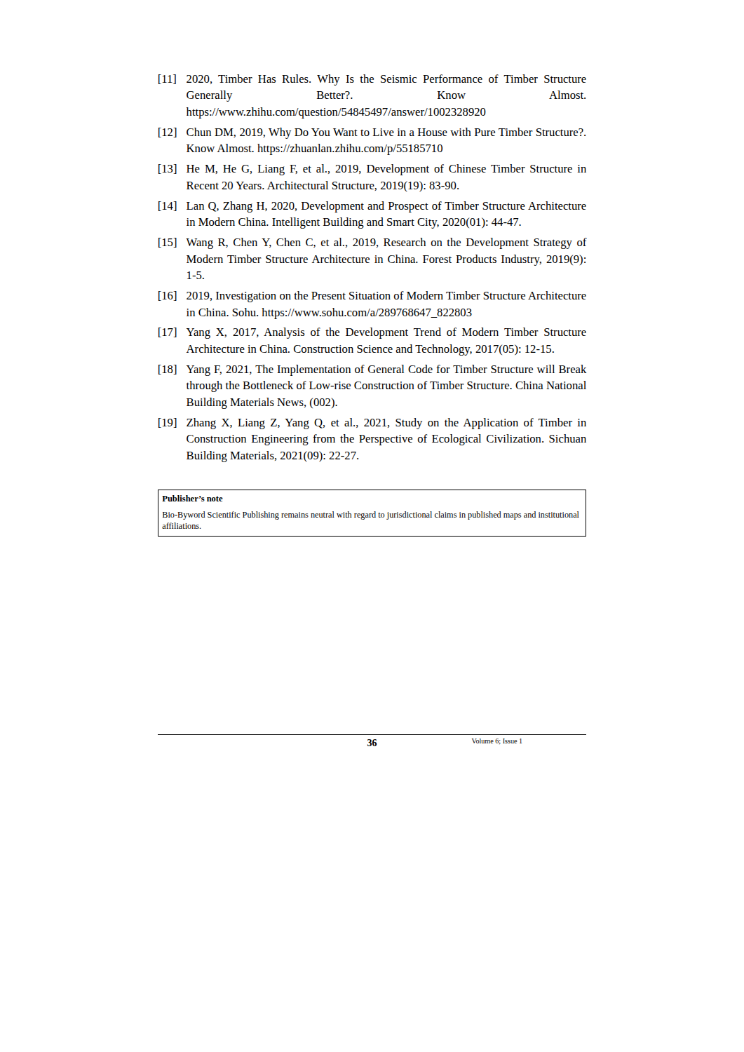[11] 2020, Timber Has Rules. Why Is the Seismic Performance of Timber Structure Generally Better?. Know Almost. https://www.zhihu.com/question/54845497/answer/1002328920
[12] Chun DM, 2019, Why Do You Want to Live in a House with Pure Timber Structure?. Know Almost. https://zhuanlan.zhihu.com/p/55185710
[13] He M, He G, Liang F, et al., 2019, Development of Chinese Timber Structure in Recent 20 Years. Architectural Structure, 2019(19): 83-90.
[14] Lan Q, Zhang H, 2020, Development and Prospect of Timber Structure Architecture in Modern China. Intelligent Building and Smart City, 2020(01): 44-47.
[15] Wang R, Chen Y, Chen C, et al., 2019, Research on the Development Strategy of Modern Timber Structure Architecture in China. Forest Products Industry, 2019(9): 1-5.
[16] 2019, Investigation on the Present Situation of Modern Timber Structure Architecture in China. Sohu. https://www.sohu.com/a/289768647_822803
[17] Yang X, 2017, Analysis of the Development Trend of Modern Timber Structure Architecture in China. Construction Science and Technology, 2017(05): 12-15.
[18] Yang F, 2021, The Implementation of General Code for Timber Structure will Break through the Bottleneck of Low-rise Construction of Timber Structure. China National Building Materials News, (002).
[19] Zhang X, Liang Z, Yang Q, et al., 2021, Study on the Application of Timber in Construction Engineering from the Perspective of Ecological Civilization. Sichuan Building Materials, 2021(09): 22-27.
Publisher’s note
Bio-Byword Scientific Publishing remains neutral with regard to jurisdictional claims in published maps and institutional affiliations.
36
Volume 6; Issue 1